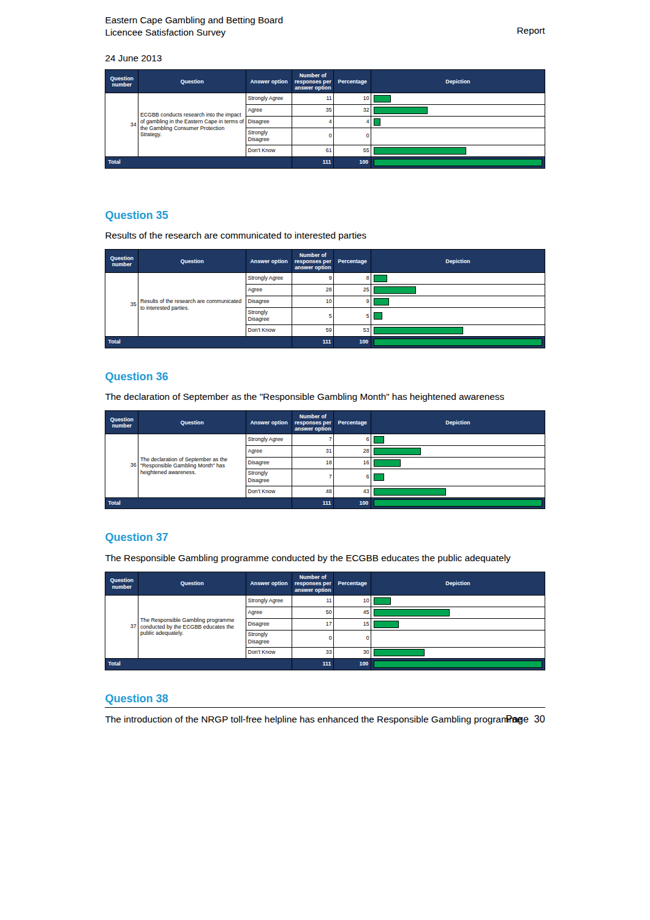Eastern Cape Gambling and Betting Board
Licencee Satisfaction Survey
Report
24 June 2013
| Question number | Question | Answer option | Number of responses per answer option | Percentage | Depiction |
| --- | --- | --- | --- | --- | --- |
| 34 | ECGBB conducts research into the impact of gambling in the Eastern Cape in terms of the Gambling Consumer Protection Strategy. | Strongly Agree | 11 | 10 | |
| Agree | 35 | 32 | |
| Disagree | 4 | 4 | |
| Strongly Disagree | 0 | 0 | |
| Don't Know | 61 | 55 | |
| Total | 111 | 100 | |
Question 35
Results of the research are communicated to interested parties
| Question number | Question | Answer option | Number of responses per answer option | Percentage | Depiction |
| --- | --- | --- | --- | --- | --- |
| 35 | Results of the research are communicated to interested parties. | Strongly Agree | 9 | 8 | |
| Agree | 28 | 25 | |
| Disagree | 10 | 9 | |
| Strongly Disagree | 5 | 5 | |
| Don't Know | 59 | 53 | |
| Total | 111 | 100 | |
Question 36
The declaration of September as the "Responsible Gambling Month" has heightened awareness
| Question number | Question | Answer option | Number of responses per answer option | Percentage | Depiction |
| --- | --- | --- | --- | --- | --- |
| 36 | The declaration of September as the "Responsible Gambling Month" has heightened awareness. | Strongly Agree | 7 | 6 | |
| Agree | 31 | 28 | |
| Disagree | 18 | 16 | |
| Strongly Disagree | 7 | 6 | |
| Don't Know | 48 | 43 | |
| Total | 111 | 100 | |
Question 37
The Responsible Gambling programme conducted by the ECGBB educates the public adequately
| Question number | Question | Answer option | Number of responses per answer option | Percentage | Depiction |
| --- | --- | --- | --- | --- | --- |
| 37 | The Responsible Gambling programme conducted by the ECGBB educates the public adequately. | Strongly Agree | 11 | 10 | |
| Agree | 50 | 45 | |
| Disagree | 17 | 15 | |
| Strongly Disagree | 0 | 0 | |
| Don't Know | 33 | 30 | |
| Total | 111 | 100 | |
Question 38
The introduction of the NRGP toll-free helpline has enhanced the Responsible Gambling programme
Page 30